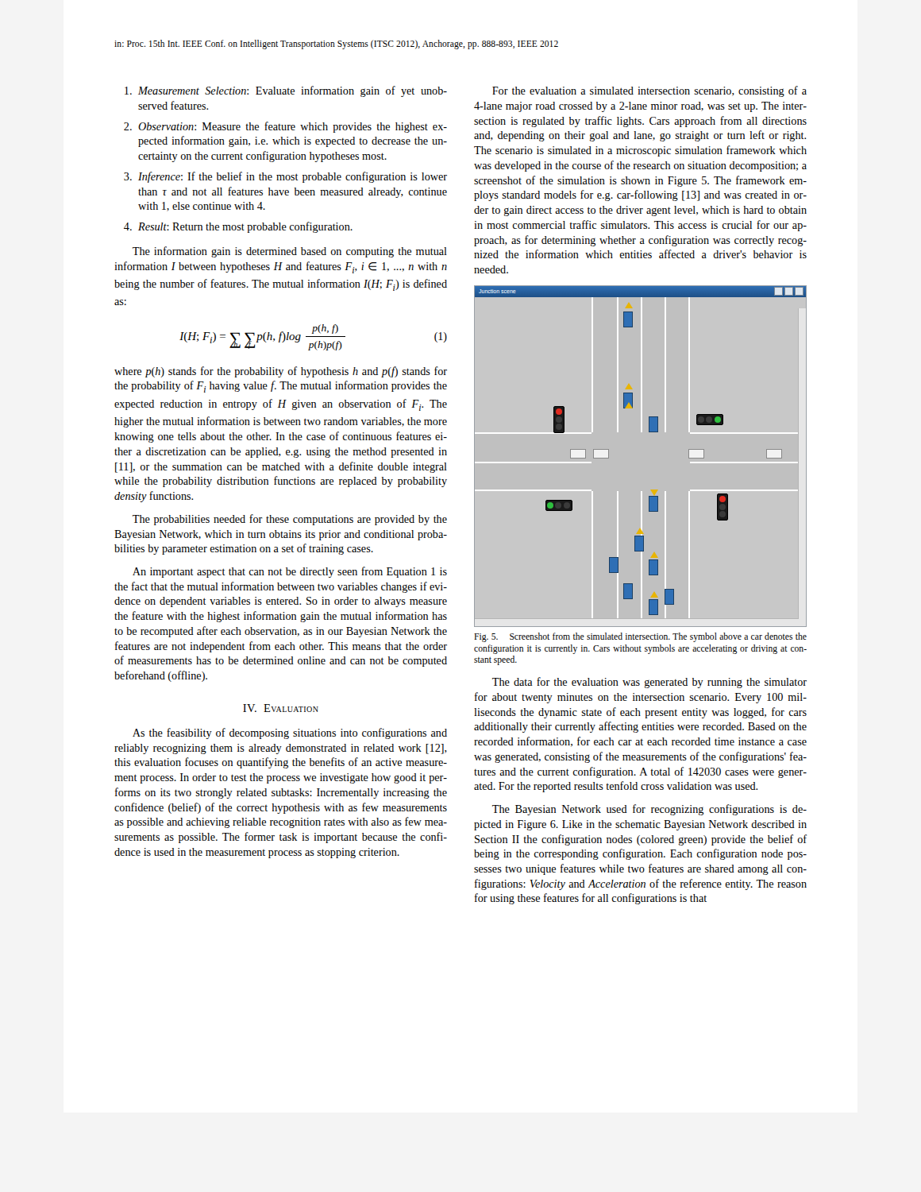in: Proc. 15th Int. IEEE Conf. on Intelligent Transportation Systems (ITSC 2012), Anchorage, pp. 888-893, IEEE 2012
Measurement Selection: Evaluate information gain of yet unobserved features.
Observation: Measure the feature which provides the highest expected information gain, i.e. which is expected to decrease the uncertainty on the current configuration hypotheses most.
Inference: If the belief in the most probable configuration is lower than τ and not all features have been measured already, continue with 1, else continue with 4.
Result: Return the most probable configuration.
The information gain is determined based on computing the mutual information I between hypotheses H and features Fi, i ∈ 1, ..., n with n being the number of features. The mutual information I(H; Fi) is defined as:
I(H; Fi) = ∑h ∑f p(h, f)log p(h, f) p(h)p(f)
(1)
where p(h) stands for the probability of hypothesis h and p(f) stands for the probability of Fi having value f. The mutual information provides the expected reduction in entropy of H given an observation of Fi. The higher the mutual information is between two random variables, the more knowing one tells about the other. In the case of continuous features either a discretization can be applied, e.g. using the method presented in [11], or the summation can be matched with a definite double integral while the probability distribution functions are replaced by probability density functions.
The probabilities needed for these computations are provided by the Bayesian Network, which in turn obtains its prior and conditional probabilities by parameter estimation on a set of training cases.
An important aspect that can not be directly seen from Equation 1 is the fact that the mutual information between two variables changes if evidence on dependent variables is entered. So in order to always measure the feature with the highest information gain the mutual information has to be recomputed after each observation, as in our Bayesian Network the features are not independent from each other. This means that the order of measurements has to be determined online and can not be computed beforehand (offline).
IV. Evaluation
As the feasibility of decomposing situations into configurations and reliably recognizing them is already demonstrated in related work [12], this evaluation focuses on quantifying the benefits of an active measurement process. In order to test the process we investigate how good it performs on its two strongly related subtasks: Incrementally increasing the confidence (belief) of the correct hypothesis with as few measurements as possible and achieving reliable recognition rates with also as few measurements as possible. The former task is important because the confidence is used in the measurement process as stopping criterion.
For the evaluation a simulated intersection scenario, consisting of a 4-lane major road crossed by a 2-lane minor road, was set up. The intersection is regulated by traffic lights. Cars approach from all directions and, depending on their goal and lane, go straight or turn left or right. The scenario is simulated in a microscopic simulation framework which was developed in the course of the research on situation decomposition; a screenshot of the simulation is shown in Figure 5. The framework employs standard models for e.g. car-following [13] and was created in order to gain direct access to the driver agent level, which is hard to obtain in most commercial traffic simulators. This access is crucial for our approach, as for determining whether a configuration was correctly recognized the information which entities affected a driver's behavior is needed.
Junction scene
Fig. 5. Screenshot from the simulated intersection. The symbol above a car denotes the configuration it is currently in. Cars without symbols are accelerating or driving at constant speed.
The data for the evaluation was generated by running the simulator for about twenty minutes on the intersection scenario. Every 100 milliseconds the dynamic state of each present entity was logged, for cars additionally their currently affecting entities were recorded. Based on the recorded information, for each car at each recorded time instance a case was generated, consisting of the measurements of the configurations' features and the current configuration. A total of 142030 cases were generated. For the reported results tenfold cross validation was used.
The Bayesian Network used for recognizing configurations is depicted in Figure 6. Like in the schematic Bayesian Network described in Section II the configuration nodes (colored green) provide the belief of being in the corresponding configuration. Each configuration node possesses two unique features while two features are shared among all configurations: Velocity and Acceleration of the reference entity. The reason for using these features for all configurations is that